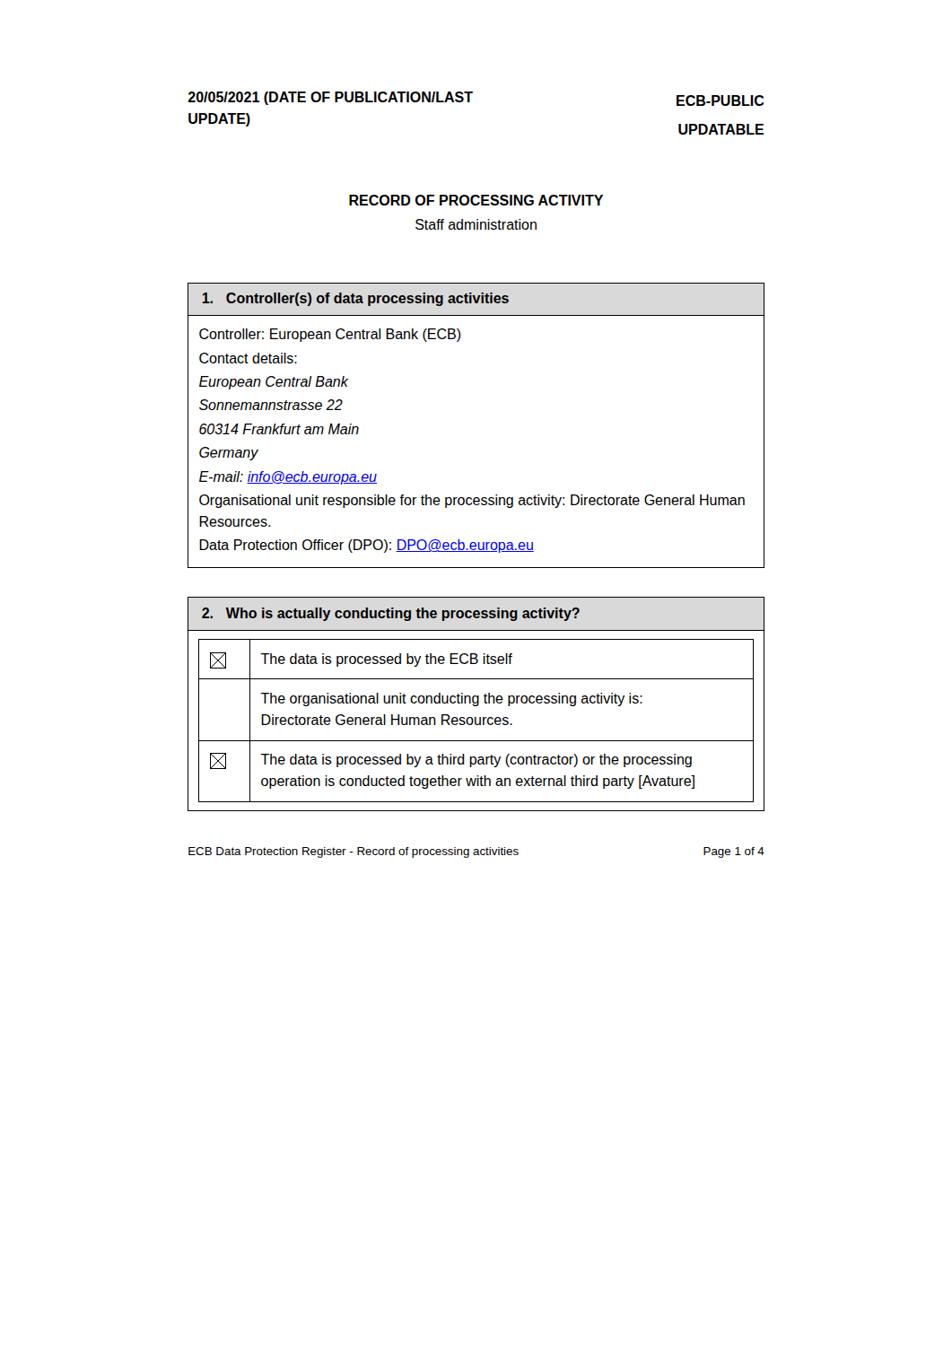€ EUROPEAN CENTRAL BANK
EUROSYSTEM
20/05/2021 (DATE OF PUBLICATION/LAST UPDATE)
ECB-PUBLIC
UPDATABLE
RECORD OF PROCESSING ACTIVITY
Staff administration
| 1. Controller(s) of data processing activities |
| --- |
| Controller: European Central Bank (ECB) Contact details: European Central Bank Sonnemannstrasse 22 60314 Frankfurt am Main Germany E-mail: info@ecb.europa.eu Organisational unit responsible for the processing activity: Directorate General Human Resources. Data Protection Officer (DPO): DPO@ecb.europa.eu |
| 2. Who is actually conducting the processing activity? |
| --- |
| / / The data is processed by the ECB itself / / / The organisational unit conducting the processing activity is: Directorate General Human Resources. / / / The data is processed by a third party (contractor) or the processing operation is conducted together with an external third party [Avature] / |
ECB Data Protection Register - Record of processing activities Page 1 of 4